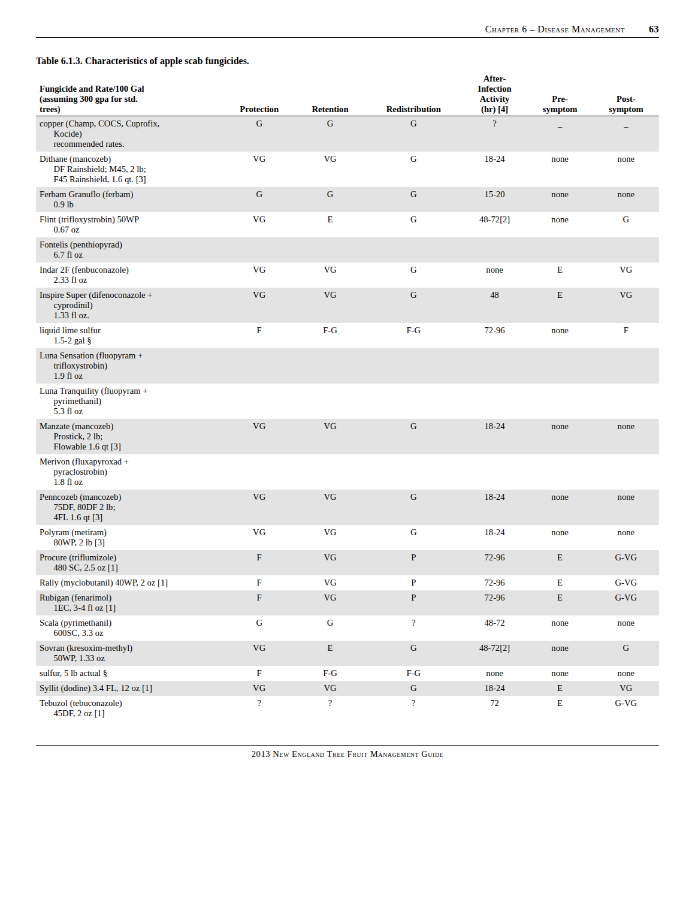Chapter 6 – Disease Management 63
Table 6.1.3. Characteristics of apple scab fungicides.
| Fungicide and Rate/100 Gal (assuming 300 gpa for std. trees) | Protection | Retention | Redistribution | After- Infection Activity (hr) [4] | Pre- symptom | Post- symptom |
| --- | --- | --- | --- | --- | --- | --- |
| copper (Champ, COCS, Cuprofix, Kocide) recommended rates. | G | G | G | ? | _ | _ |
| Dithane (mancozeb) DF Rainshield; M45, 2 lb; F45 Rainshield, 1.6 qt. [3] | VG | VG | G | 18-24 | none | none |
| Ferbam Granuflo (ferbam) 0.9 lb | G | G | G | 15-20 | none | none |
| Flint (trifloxystrobin) 50WP 0.67 oz | VG | E | G | 48-72[2] | none | G |
| Fontelis (penthiopyrad) 6.7 fl oz | | | | | | |
| Indar 2F (fenbuconazole) 2.33 fl oz | VG | VG | G | none | E | VG |
| Inspire Super (difenoconazole + cyprodinil) 1.33 fl oz. | VG | VG | G | 48 | E | VG |
| liquid lime sulfur 1.5-2 gal § | F | F-G | F-G | 72-96 | none | F |
| Luna Sensation (fluopyram + trifloxystrobin) 1.9 fl oz | | | | | | |
| Luna Tranquility (fluopyram + pyrimethanil) 5.3 fl oz | | | | | | |
| Manzate (mancozeb) Prostick, 2 lb; Flowable 1.6 qt [3] | VG | VG | G | 18-24 | none | none |
| Merivon (fluxapyroxad + pyraclostrobin) 1.8 fl oz | | | | | | |
| Penncozeb (mancozeb) 75DF, 80DF 2 lb; 4FL 1.6 qt [3] | VG | VG | G | 18-24 | none | none |
| Polyram (metiram) 80WP, 2 lb [3] | VG | VG | G | 18-24 | none | none |
| Procure (triflumizole) 480 SC, 2.5 oz [1] | F | VG | P | 72-96 | E | G-VG |
| Rally (myclobutanil) 40WP, 2 oz [1] | F | VG | P | 72-96 | E | G-VG |
| Rubigan (fenarimol) 1EC, 3-4 fl oz [1] | F | VG | P | 72-96 | E | G-VG |
| Scala (pyrimethanil) 600SC, 3.3 oz | G | G | ? | 48-72 | none | none |
| Sovran (kresoxim-methyl) 50WP, 1.33 oz | VG | E | G | 48-72[2] | none | G |
| sulfur, 5 lb actual § | F | F-G | F-G | none | none | none |
| Syllit (dodine) 3.4 FL, 12 oz [1] | VG | VG | G | 18-24 | E | VG |
| Tebuzol (tebuconazole) 45DF, 2 oz [1] | ? | ? | ? | 72 | E | G-VG |
2013 New England Tree Fruit Management Guide